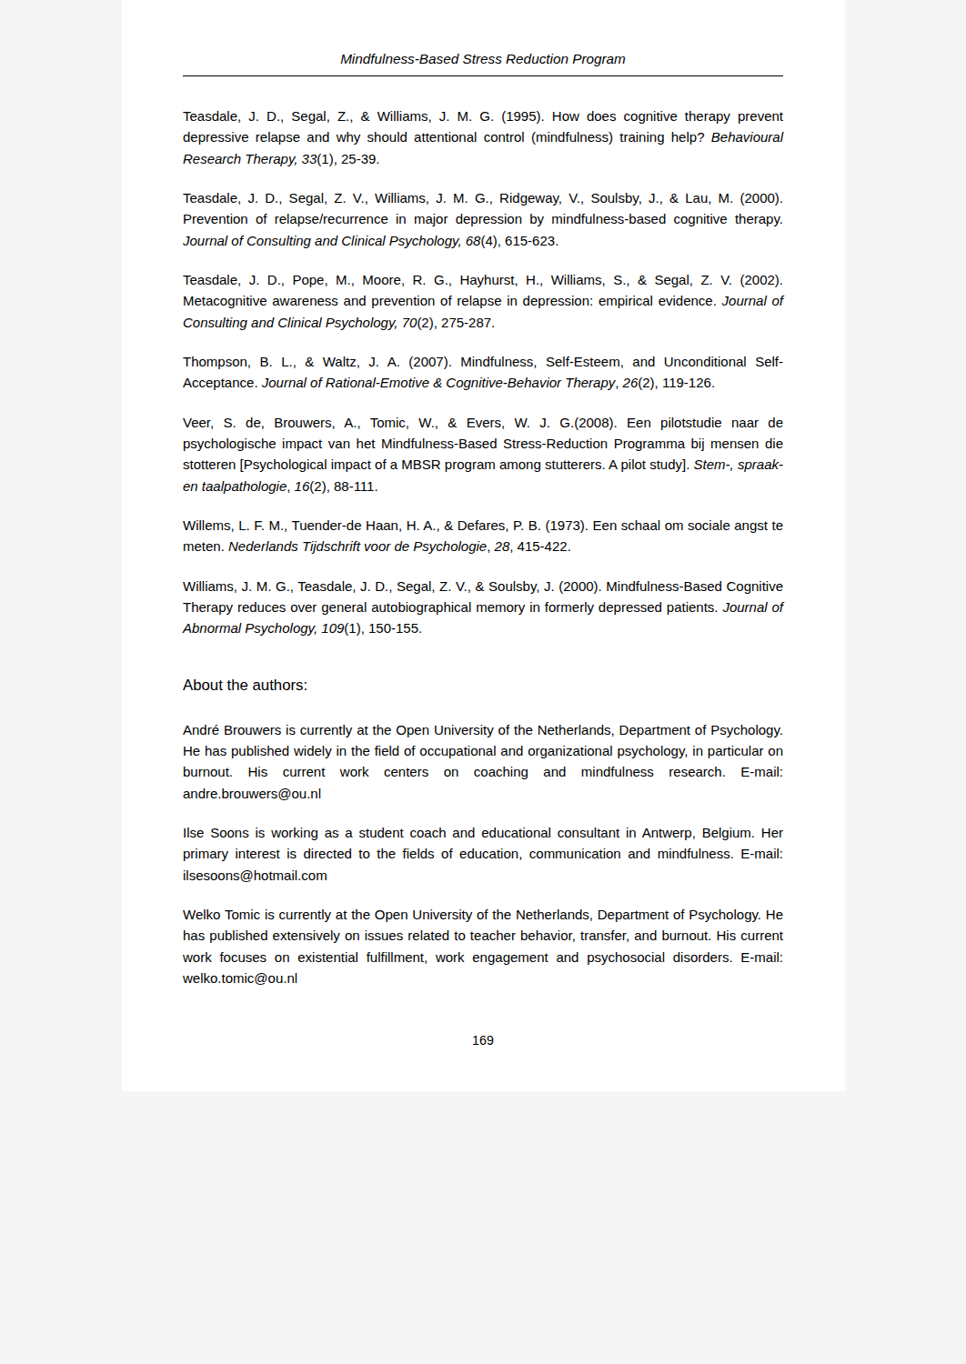Mindfulness-Based Stress Reduction Program
Teasdale, J. D., Segal, Z., & Williams, J. M. G. (1995). How does cognitive therapy prevent depressive relapse and why should attentional control (mindfulness) training help? Behavioural Research Therapy, 33(1), 25-39.
Teasdale, J. D., Segal, Z. V., Williams, J. M. G., Ridgeway, V., Soulsby, J., & Lau, M. (2000). Prevention of relapse/recurrence in major depression by mindfulness-based cognitive therapy. Journal of Consulting and Clinical Psychology, 68(4), 615-623.
Teasdale, J. D., Pope, M., Moore, R. G., Hayhurst, H., Williams, S., & Segal, Z. V. (2002). Metacognitive awareness and prevention of relapse in depression: empirical evidence. Journal of Consulting and Clinical Psychology, 70(2), 275-287.
Thompson, B. L., & Waltz, J. A. (2007). Mindfulness, Self-Esteem, and Unconditional Self-Acceptance. Journal of Rational-Emotive & Cognitive-Behavior Therapy, 26(2), 119-126.
Veer, S. de, Brouwers, A., Tomic, W., & Evers, W. J. G.(2008). Een pilotstudie naar de psychologische impact van het Mindfulness-Based Stress-Reduction Programma bij mensen die stotteren [Psychological impact of a MBSR program among stutterers. A pilot study]. Stem-, spraak- en taalpathologie, 16(2), 88-111.
Willems, L. F. M., Tuender-de Haan, H. A., & Defares, P. B. (1973). Een schaal om sociale angst te meten. Nederlands Tijdschrift voor de Psychologie, 28, 415-422.
Williams, J. M. G., Teasdale, J. D., Segal, Z. V., & Soulsby, J. (2000). Mindfulness-Based Cognitive Therapy reduces over general autobiographical memory in formerly depressed patients. Journal of Abnormal Psychology, 109(1), 150-155.
About the authors:
André Brouwers is currently at the Open University of the Netherlands, Department of Psychology. He has published widely in the field of occupational and organizational psychology, in particular on burnout. His current work centers on coaching and mindfulness research. E-mail: andre.brouwers@ou.nl
Ilse Soons is working as a student coach and educational consultant in Antwerp, Belgium. Her primary interest is directed to the fields of education, communication and mindfulness. E-mail: ilsesoons@hotmail.com
Welko Tomic is currently at the Open University of the Netherlands, Department of Psychology. He has published extensively on issues related to teacher behavior, transfer, and burnout. His current work focuses on existential fulfillment, work engagement and psychosocial disorders. E-mail: welko.tomic@ou.nl
169